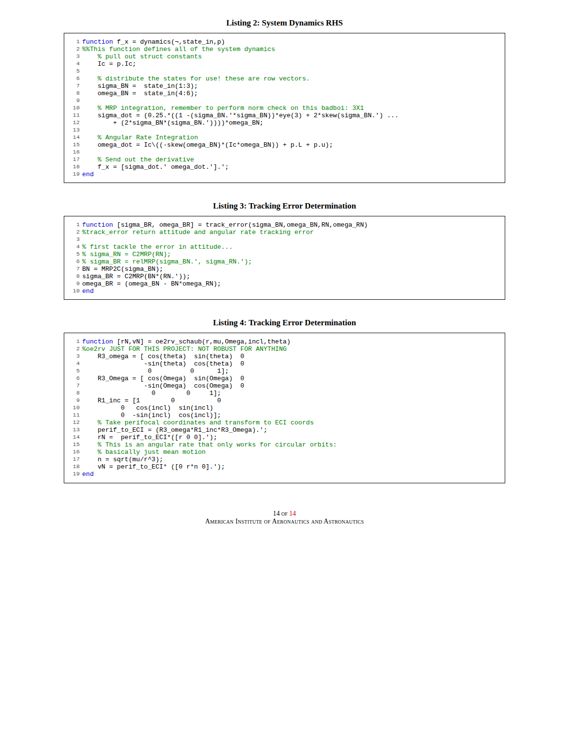Listing 2: System Dynamics RHS
| 1 | function f_x = dynamics(¬,state_in,p) |
| 2 | %%This function defines all of the system dynamics |
| 3 | % pull out struct constants |
| 4 | Ic = p.Ic; |
| 5 | |
| 6 | % distribute the states for use! these are row vectors. |
| 7 | sigma_BN = state_in(1:3); |
| 8 | omega_BN = state_in(4:6); |
| 9 | |
| 10 | % MRP integration, remember to perform norm check on this badboi: 3X1 |
| 11 | sigma_dot = (0.25.*((1 -(sigma_BN.'*sigma_BN))*eye(3) + 2*skew(sigma_BN.') ... |
| 12 | + (2*sigma_BN*(sigma_BN.'))))*omega_BN; |
| 13 | |
| 14 | % Angular Rate Integration |
| 15 | omega_dot = Ic\((-skew(omega_BN)*(Ic*omega_BN)) + p.L + p.u); |
| 16 | |
| 17 | % Send out the derivative |
| 18 | f_x = [sigma_dot.' omega_dot.'].'; |
| 19 | end |
Listing 3: Tracking Error Determination
| 1 | function [sigma_BR, omega_BR] = track_error(sigma_BN,omega_BN,RN,omega_RN) |
| 2 | %track_error return attitude and angular rate tracking error |
| 3 | |
| 4 | % first tackle the error in attitude... |
| 5 | % sigma_RN = C2MRP(RN); |
| 6 | % sigma_BR = relMRP(sigma_BN.', sigma_RN.'); |
| 7 | BN = MRP2C(sigma_BN); |
| 8 | sigma_BR = C2MRP(BN*(RN.')); |
| 9 | omega_BR = (omega_BN - BN*omega_RN); |
| 10 | end |
Listing 4: Tracking Error Determination
| 1 | function [rN,vN] = oe2rv_schaub(r,mu,Omega,incl,theta) |
| 2 | %oe2rv JUST FOR THIS PROJECT: NOT ROBUST FOR ANYTHING |
| 3 | R3_omega = [ cos(theta) sin(theta) 0 |
| 4 | -sin(theta) cos(theta) 0 |
| 5 | 0 0 1]; |
| 6 | R3_Omega = [ cos(Omega) sin(Omega) 0 |
| 7 | -sin(Omega) cos(Omega) 0 |
| 8 | 0 0 1]; |
| 9 | R1_inc = [1 0 0 |
| 10 | 0 cos(incl) sin(incl) |
| 11 | 0 -sin(incl) cos(incl)]; |
| 12 | % Take perifocal coordinates and transform to ECI coords |
| 13 | perif_to_ECI = (R3_omega*R1_inc*R3_Omega).'; |
| 14 | rN = perif_to_ECI*([r 0 0].'); |
| 15 | % This is an angular rate that only works for circular orbits: |
| 16 | % basically just mean motion |
| 17 | n = sqrt(mu/r^3); |
| 18 | vN = perif_to_ECI* ([0 r*n 0].'); |
| 19 | end |
14 of 14
American Institute of Aeronautics and Astronautics